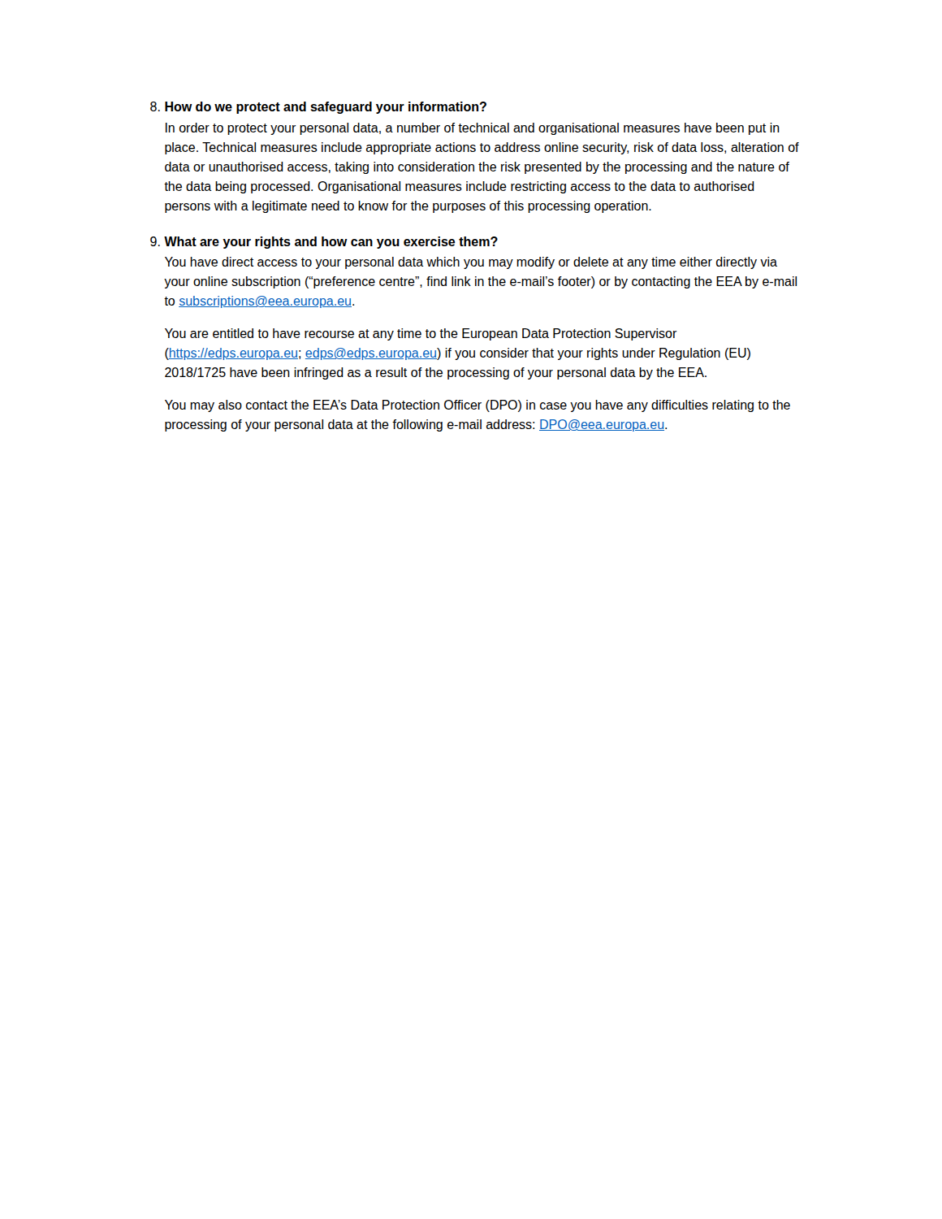How do we protect and safeguard your information?
In order to protect your personal data, a number of technical and organisational measures have been put in place. Technical measures include appropriate actions to address online security, risk of data loss, alteration of data or unauthorised access, taking into consideration the risk presented by the processing and the nature of the data being processed. Organisational measures include restricting access to the data to authorised persons with a legitimate need to know for the purposes of this processing operation.
What are your rights and how can you exercise them?
You have direct access to your personal data which you may modify or delete at any time either directly via your online subscription (“preference centre”, find link in the e-mail’s footer) or by contacting the EEA by e-mail to subscriptions@eea.europa.eu.
You are entitled to have recourse at any time to the European Data Protection Supervisor (https://edps.europa.eu; edps@edps.europa.eu) if you consider that your rights under Regulation (EU) 2018/1725 have been infringed as a result of the processing of your personal data by the EEA.
You may also contact the EEA’s Data Protection Officer (DPO) in case you have any difficulties relating to the processing of your personal data at the following e-mail address: DPO@eea.europa.eu.